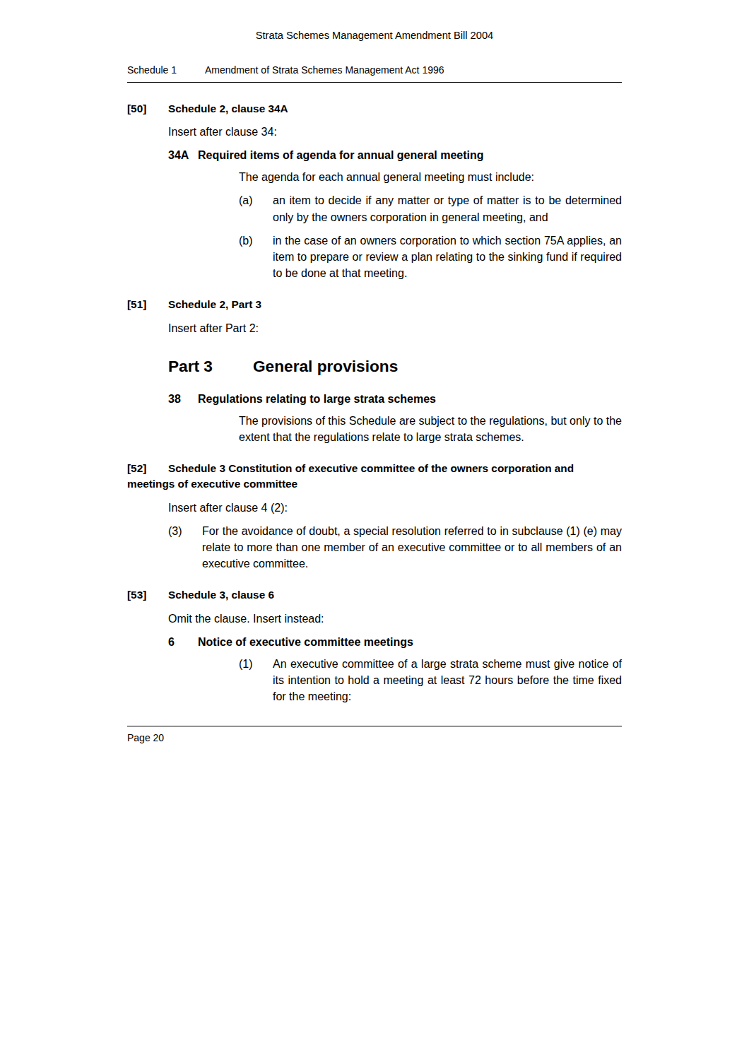Strata Schemes Management Amendment Bill 2004
Schedule 1 Amendment of Strata Schemes Management Act 1996
[50] Schedule 2, clause 34A
Insert after clause 34:
34ARequired items of agenda for annual general meeting
The agenda for each annual general meeting must include:
(a)
an item to decide if any matter or type of matter is to be determined only by the owners corporation in general meeting, and
(b)
in the case of an owners corporation to which section 75A applies, an item to prepare or review a plan relating to the sinking fund if required to be done at that meeting.
[51] Schedule 2, Part 3
Insert after Part 2:
Part 3 General provisions
38 Regulations relating to large strata schemes
The provisions of this Schedule are subject to the regulations, but only to the extent that the regulations relate to large strata schemes.
[52] Schedule 3 Constitution of executive committee of the owners corporation and meetings of executive committee
Insert after clause 4 (2):
(3)
For the avoidance of doubt, a special resolution referred to in subclause (1) (e) may relate to more than one member of an executive committee or to all members of an executive committee.
[53] Schedule 3, clause 6
Omit the clause. Insert instead:
6 Notice of executive committee meetings
(1)
An executive committee of a large strata scheme must give notice of its intention to hold a meeting at least 72 hours before the time fixed for the meeting:
Page 20